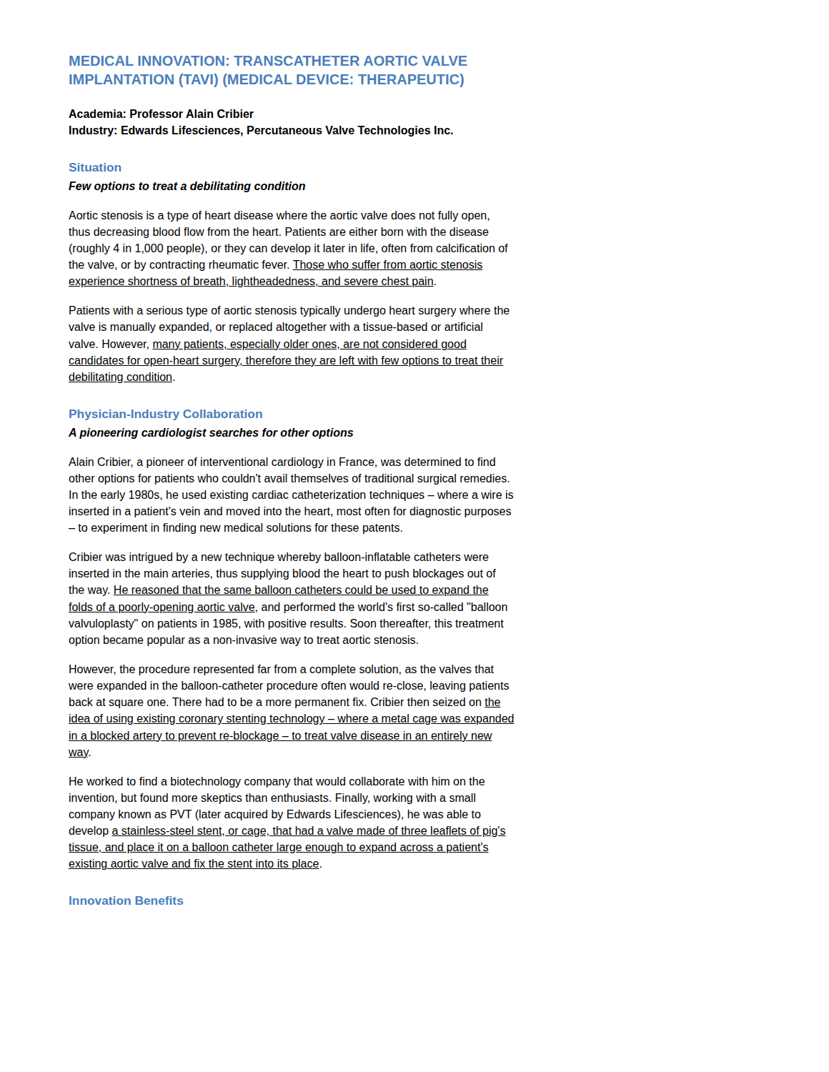Medical Innovation: Transcatheter Aortic Valve Implantation (TAVI) (Medical Device: Therapeutic)
Academia: Professor Alain Cribier
Industry: Edwards Lifesciences, Percutaneous Valve Technologies Inc.
Situation
Few options to treat a debilitating condition
Aortic stenosis is a type of heart disease where the aortic valve does not fully open, thus decreasing blood flow from the heart. Patients are either born with the disease (roughly 4 in 1,000 people), or they can develop it later in life, often from calcification of the valve, or by contracting rheumatic fever. Those who suffer from aortic stenosis experience shortness of breath, lightheadedness, and severe chest pain.
Patients with a serious type of aortic stenosis typically undergo heart surgery where the valve is manually expanded, or replaced altogether with a tissue-based or artificial valve. However, many patients, especially older ones, are not considered good candidates for open-heart surgery, therefore they are left with few options to treat their debilitating condition.
Physician-Industry Collaboration
A pioneering cardiologist searches for other options
Alain Cribier, a pioneer of interventional cardiology in France, was determined to find other options for patients who couldn't avail themselves of traditional surgical remedies. In the early 1980s, he used existing cardiac catheterization techniques – where a wire is inserted in a patient's vein and moved into the heart, most often for diagnostic purposes – to experiment in finding new medical solutions for these patents.
Cribier was intrigued by a new technique whereby balloon-inflatable catheters were inserted in the main arteries, thus supplying blood the heart to push blockages out of the way. He reasoned that the same balloon catheters could be used to expand the folds of a poorly-opening aortic valve, and performed the world's first so-called "balloon valvuloplasty" on patients in 1985, with positive results. Soon thereafter, this treatment option became popular as a non-invasive way to treat aortic stenosis.
However, the procedure represented far from a complete solution, as the valves that were expanded in the balloon-catheter procedure often would re-close, leaving patients back at square one. There had to be a more permanent fix. Cribier then seized on the idea of using existing coronary stenting technology – where a metal cage was expanded in a blocked artery to prevent re-blockage – to treat valve disease in an entirely new way.
He worked to find a biotechnology company that would collaborate with him on the invention, but found more skeptics than enthusiasts. Finally, working with a small company known as PVT (later acquired by Edwards Lifesciences), he was able to develop a stainless-steel stent, or cage, that had a valve made of three leaflets of pig's tissue, and place it on a balloon catheter large enough to expand across a patient's existing aortic valve and fix the stent into its place.
Innovation Benefits